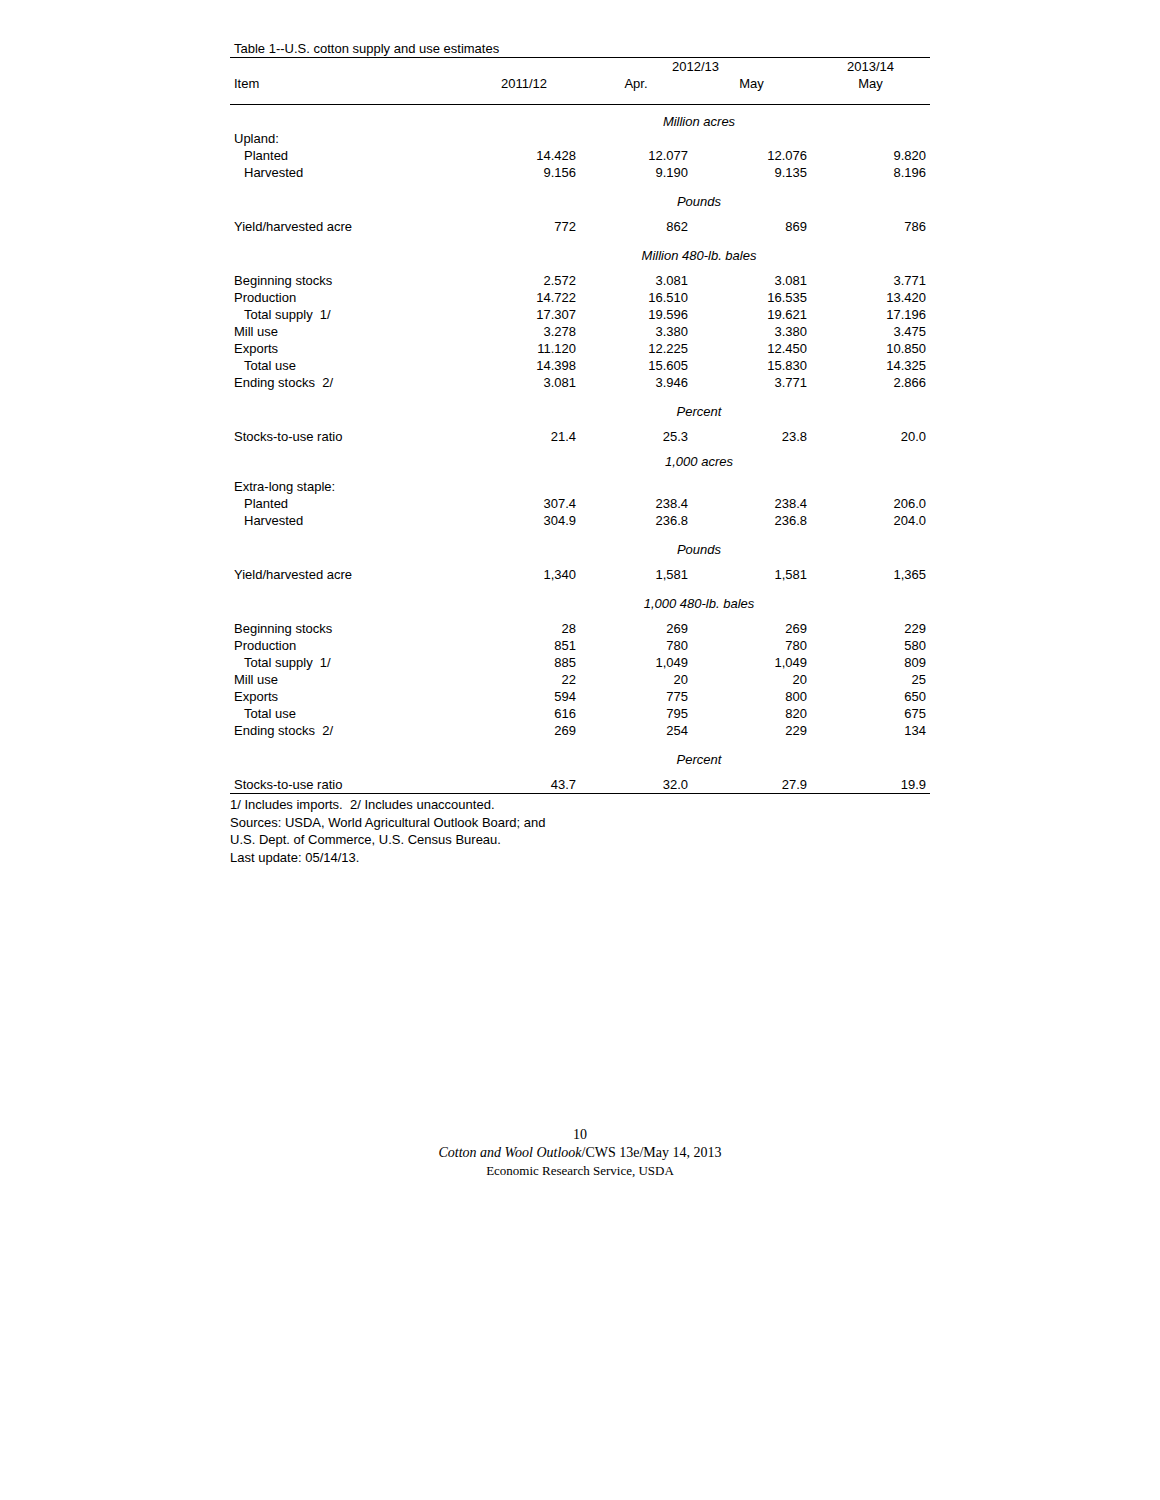| Table 1--U.S. cotton supply and use estimates |
| | | 2012/13 | 2013/14 |
| Item | 2011/12 | Apr. | May | May |
| | Million acres |
| Upland: | | | | |
| Planted | 14.428 | 12.077 | 12.076 | 9.820 |
| Harvested | 9.156 | 9.190 | 9.135 | 8.196 |
| | Pounds |
| Yield/harvested acre | 772 | 862 | 869 | 786 |
| | Million 480-lb. bales |
| Beginning stocks | 2.572 | 3.081 | 3.081 | 3.771 |
| Production | 14.722 | 16.510 | 16.535 | 13.420 |
| Total supply 1/ | 17.307 | 19.596 | 19.621 | 17.196 |
| Mill use | 3.278 | 3.380 | 3.380 | 3.475 |
| Exports | 11.120 | 12.225 | 12.450 | 10.850 |
| Total use | 14.398 | 15.605 | 15.830 | 14.325 |
| Ending stocks 2/ | 3.081 | 3.946 | 3.771 | 2.866 |
| | Percent |
| Stocks-to-use ratio | 21.4 | 25.3 | 23.8 | 20.0 |
| | 1,000 acres |
| Extra-long staple: | | | | |
| Planted | 307.4 | 238.4 | 238.4 | 206.0 |
| Harvested | 304.9 | 236.8 | 236.8 | 204.0 |
| | Pounds |
| Yield/harvested acre | 1,340 | 1,581 | 1,581 | 1,365 |
| | 1,000 480-lb. bales |
| Beginning stocks | 28 | 269 | 269 | 229 |
| Production | 851 | 780 | 780 | 580 |
| Total supply 1/ | 885 | 1,049 | 1,049 | 809 |
| Mill use | 22 | 20 | 20 | 25 |
| Exports | 594 | 775 | 800 | 650 |
| Total use | 616 | 795 | 820 | 675 |
| Ending stocks 2/ | 269 | 254 | 229 | 134 |
| | Percent |
| Stocks-to-use ratio | 43.7 | 32.0 | 27.9 | 19.9 |
1/ Includes imports. 2/ Includes unaccounted.
Sources: USDA, World Agricultural Outlook Board; and
U.S. Dept. of Commerce, U.S. Census Bureau.
Last update: 05/14/13.
10
Cotton and Wool Outlook/CWS 13e/May 14, 2013
Economic Research Service, USDA